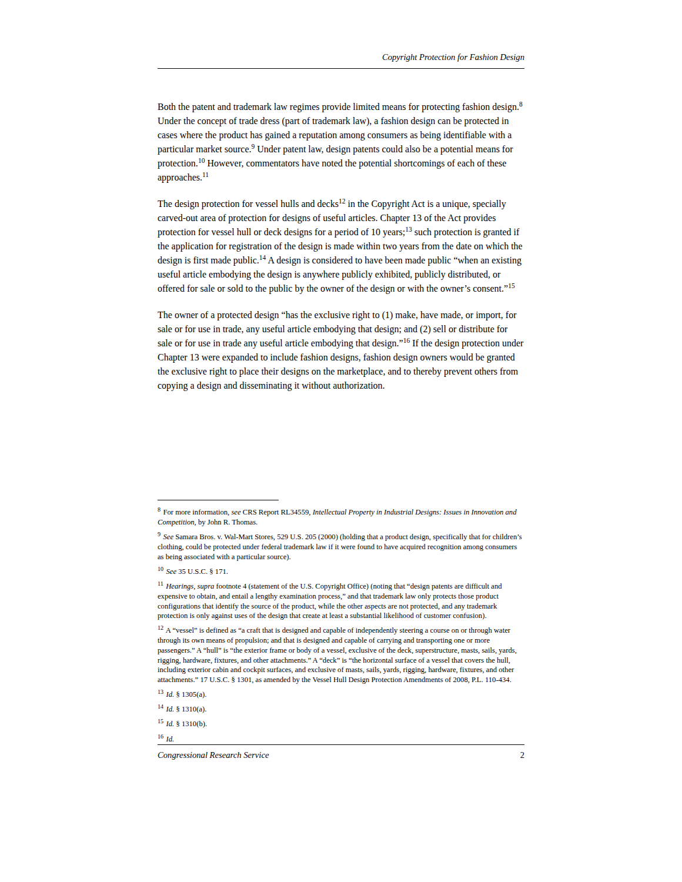Copyright Protection for Fashion Design
Both the patent and trademark law regimes provide limited means for protecting fashion design.8 Under the concept of trade dress (part of trademark law), a fashion design can be protected in cases where the product has gained a reputation among consumers as being identifiable with a particular market source.9 Under patent law, design patents could also be a potential means for protection.10 However, commentators have noted the potential shortcomings of each of these approaches.11
The design protection for vessel hulls and decks12 in the Copyright Act is a unique, specially carved-out area of protection for designs of useful articles. Chapter 13 of the Act provides protection for vessel hull or deck designs for a period of 10 years;13 such protection is granted if the application for registration of the design is made within two years from the date on which the design is first made public.14 A design is considered to have been made public “when an existing useful article embodying the design is anywhere publicly exhibited, publicly distributed, or offered for sale or sold to the public by the owner of the design or with the owner’s consent.”15
The owner of a protected design “has the exclusive right to (1) make, have made, or import, for sale or for use in trade, any useful article embodying that design; and (2) sell or distribute for sale or for use in trade any useful article embodying that design.”16 If the design protection under Chapter 13 were expanded to include fashion designs, fashion design owners would be granted the exclusive right to place their designs on the marketplace, and to thereby prevent others from copying a design and disseminating it without authorization.
8 For more information, see CRS Report RL34559, Intellectual Property in Industrial Designs: Issues in Innovation and Competition, by John R. Thomas.
9 See Samara Bros. v. Wal-Mart Stores, 529 U.S. 205 (2000) (holding that a product design, specifically that for children’s clothing, could be protected under federal trademark law if it were found to have acquired recognition among consumers as being associated with a particular source).
10 See 35 U.S.C. § 171.
11 Hearings, supra footnote 4 (statement of the U.S. Copyright Office) (noting that “design patents are difficult and expensive to obtain, and entail a lengthy examination process,” and that trademark law only protects those product configurations that identify the source of the product, while the other aspects are not protected, and any trademark protection is only against uses of the design that create at least a substantial likelihood of customer confusion).
12 A “vessel” is defined as “a craft that is designed and capable of independently steering a course on or through water through its own means of propulsion; and that is designed and capable of carrying and transporting one or more passengers.” A “hull” is “the exterior frame or body of a vessel, exclusive of the deck, superstructure, masts, sails, yards, rigging, hardware, fixtures, and other attachments.” A “deck” is “the horizontal surface of a vessel that covers the hull, including exterior cabin and cockpit surfaces, and exclusive of masts, sails, yards, rigging, hardware, fixtures, and other attachments.” 17 U.S.C. § 1301, as amended by the Vessel Hull Design Protection Amendments of 2008, P.L. 110-434.
13 Id. § 1305(a).
14 Id. § 1310(a).
15 Id. § 1310(b).
16 Id.
Congressional Research Service 2